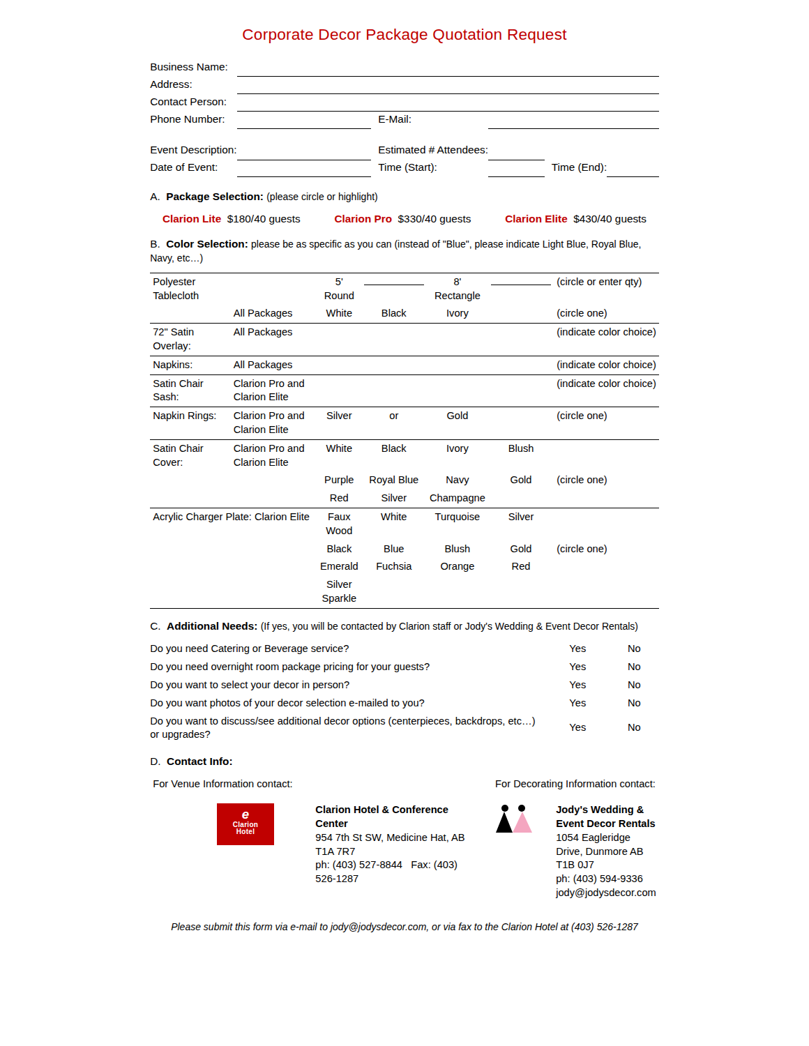Corporate Decor Package Quotation Request
| Business Name: | |
| Address: | |
| Contact Person: | |
| Phone Number: | | E-Mail: | |
| Event Description: | | Estimated # Attendees: | |
| Date of Event: | | Time (Start): | | Time (End): | |
A. Package Selection: (please circle or highlight)
Clarion Lite $180/40 guests Clarion Pro $330/40 guests Clarion Elite $430/40 guests
B. Color Selection: please be as specific as you can (instead of "Blue", please indicate Light Blue, Royal Blue, Navy, etc…)
| Polyester Tablecloth | | 5' Round | | 8' Rectangle | | (circle or enter qty) |
| | All Packages | White | Black | Ivory | | (circle one) |
| 72" Satin Overlay: | All Packages | | (indicate color choice) |
| Napkins: | All Packages | | (indicate color choice) |
| Satin Chair Sash: | Clarion Pro and Clarion Elite | | (indicate color choice) |
| Napkin Rings: | Clarion Pro and Clarion Elite | Silver | or | Gold | | (circle one) |
| Satin Chair Cover: | Clarion Pro and Clarion Elite | White | Black | Ivory | Blush | |
| | | Purple | Royal Blue | Navy | Gold | (circle one) |
| | | Red | Silver | Champagne | | |
| Acrylic Charger Plate: Clarion Elite | Faux Wood | White | Turquoise | Silver | |
| | | Black | Blue | Blush | Gold | (circle one) |
| | | Emerald | Fuchsia | Orange | Red | |
| | | Silver Sparkle | | | | |
C. Additional Needs: (If yes, you will be contacted by Clarion staff or Jody's Wedding & Event Decor Rentals)
| Do you need Catering or Beverage service? | Yes | No |
| Do you need overnight room package pricing for your guests? | Yes | No |
| Do you want to select your decor in person? | Yes | No |
| Do you want photos of your decor selection e-mailed to you? | Yes | No |
| Do you want to discuss/see additional decor options (centerpieces, backdrops, etc…) or upgrades? | Yes | No |
D. Contact Info:
| For Venue Information contact: | For Decorating Information contact: |
| e Clarion Hotel | Clarion Hotel & Conference Center 954 7th St SW, Medicine Hat, AB T1A 7R7 ph: (403) 527-8844 Fax: (403) 526-1287 | | Jody's Wedding & Event Decor Rentals 1054 Eagleridge Drive, Dunmore AB T1B 0J7 ph: (403) 594-9336 jody@jodysdecor.com |
Please submit this form via e-mail to jody@jodysdecor.com, or via fax to the Clarion Hotel at (403) 526-1287